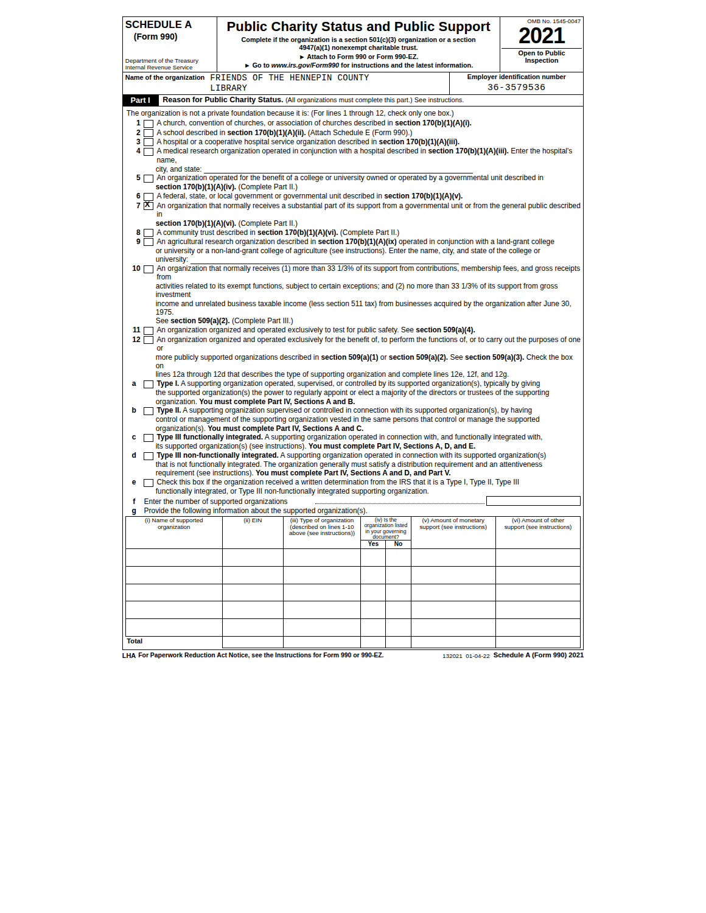SCHEDULE A
(Form 990)
Department of the Treasury
Internal Revenue Service
Public Charity Status and Public Support
Complete if the organization is a section 501(c)(3) organization or a section
4947(a)(1) nonexempt charitable trust.
► Attach to Form 990 or Form 990-EZ.
► Go to www.irs.gov/Form990 for instructions and the latest information.
OMB No. 1545-0047
2021
Open to Public
Inspection
Name of the organization
FRIENDS OF THE HENNEPIN COUNTYLIBRARY
Employer identification number
36-3579536
Part I
Reason for Public Charity Status. (All organizations must complete this part.) See instructions.
The organization is not a private foundation because it is: (For lines 1 through 12, check only one box.)
1
A church, convention of churches, or association of churches described in section 170(b)(1)(A)(i).
2
A school described in section 170(b)(1)(A)(ii). (Attach Schedule E (Form 990).)
3
A hospital or a cooperative hospital service organization described in section 170(b)(1)(A)(iii).
4
A medical research organization operated in conjunction with a hospital described in section 170(b)(1)(A)(iii). Enter the hospital's name,
city, and state:
5
An organization operated for the benefit of a college or university owned or operated by a governmental unit described in
section 170(b)(1)(A)(iv). (Complete Part II.)
6
A federal, state, or local government or governmental unit described in section 170(b)(1)(A)(v).
7
An organization that normally receives a substantial part of its support from a governmental unit or from the general public described in
section 170(b)(1)(A)(vi). (Complete Part II.)
8
A community trust described in section 170(b)(1)(A)(vi). (Complete Part II.)
9
An agricultural research organization described in section 170(b)(1)(A)(ix) operated in conjunction with a land-grant college
or university or a non-land-grant college of agriculture (see instructions). Enter the name, city, and state of the college or
university:
10
An organization that normally receives (1) more than 33 1/3% of its support from contributions, membership fees, and gross receipts from
activities related to its exempt functions, subject to certain exceptions; and (2) no more than 33 1/3% of its support from gross investment
income and unrelated business taxable income (less section 511 tax) from businesses acquired by the organization after June 30, 1975.
See section 509(a)(2). (Complete Part III.)
11
An organization organized and operated exclusively to test for public safety. See section 509(a)(4).
12
An organization organized and operated exclusively for the benefit of, to perform the functions of, or to carry out the purposes of one or
more publicly supported organizations described in section 509(a)(1) or section 509(a)(2). See section 509(a)(3). Check the box on
lines 12a through 12d that describes the type of supporting organization and complete lines 12e, 12f, and 12g.
a
Type I. A supporting organization operated, supervised, or controlled by its supported organization(s), typically by giving
the supported organization(s) the power to regularly appoint or elect a majority of the directors or trustees of the supporting
organization. You must complete Part IV, Sections A and B.
b
Type II. A supporting organization supervised or controlled in connection with its supported organization(s), by having
control or management of the supporting organization vested in the same persons that control or manage the supported
organization(s). You must complete Part IV, Sections A and C.
c
Type III functionally integrated. A supporting organization operated in connection with, and functionally integrated with,
its supported organization(s) (see instructions). You must complete Part IV, Sections A, D, and E.
d
Type III non-functionally integrated. A supporting organization operated in connection with its supported organization(s)
that is not functionally integrated. The organization generally must satisfy a distribution requirement and an attentiveness
requirement (see instructions). You must complete Part IV, Sections A and D, and Part V.
e
Check this box if the organization received a written determination from the IRS that it is a Type I, Type II, Type III
functionally integrated, or Type III non-functionally integrated supporting organization.
f
Enter the number of supported organizations
g
Provide the following information about the supported organization(s).
| (i) Name of supported organization | (ii) EIN | (iii) Type of organization (described on lines 1-10 above (see instructions)) | (iv) Is the organization listed in your governing document? Yes No | (v) Amount of monetary support (see instructions) | (vi) Amount of other support (see instructions) |
| --- | --- | --- | --- | --- | --- |
| Total | | | | | | |
LHA
For Paperwork Reduction Act Notice, see the Instructions for Form 990 or 990-EZ.
132021 01-04-22
Schedule A (Form 990) 2021